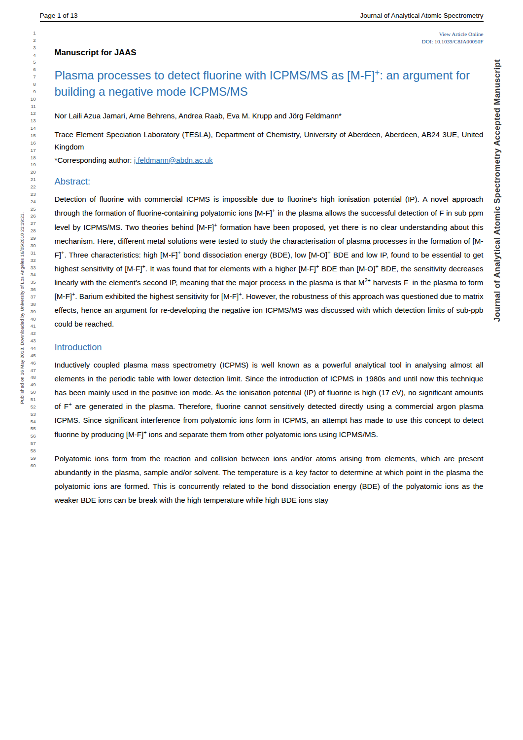Page 1 of 13 Journal of Analytical Atomic Spectrometry
1
2
3
4
5
6
7
8
9
10
11
12
13
14
15
16
17
18
19
20
21
22
23
24
25
26
27
28
29
30
31
32
33
34
35
36
37
38
39
40
41
42
43
44
45
46
47
48
49
50
51
52
53
54
55
56
57
58
59
60
Published on 16 May 2018. Downloaded by University of Los Angeles 16/05/2018 21:19:21.
Journal of Analytical Atomic Spectrometry Accepted Manuscript
View Article Online
DOI: 10.1039/C8JA00050F
Manuscript for JAAS
Plasma processes to detect fluorine with ICPMS/MS as [M-F]+: an argument for building a negative mode ICPMS/MS
Nor Laili Azua Jamari, Arne Behrens, Andrea Raab, Eva M. Krupp and Jörg Feldmann*
Trace Element Speciation Laboratory (TESLA), Department of Chemistry, University of Aberdeen, Aberdeen, AB24 3UE, United Kingdom
*Corresponding author: j.feldmann@abdn.ac.uk
Abstract:
Detection of fluorine with commercial ICPMS is impossible due to fluorine's high ionisation potential (IP). A novel approach through the formation of fluorine-containing polyatomic ions [M-F]+ in the plasma allows the successful detection of F in sub ppm level by ICPMS/MS. Two theories behind [M-F]+ formation have been proposed, yet there is no clear understanding about this mechanism. Here, different metal solutions were tested to study the characterisation of plasma processes in the formation of [M-F]+. Three characteristics: high [M-F]+ bond dissociation energy (BDE), low [M-O]+ BDE and low IP, found to be essential to get highest sensitivity of [M-F]+. It was found that for elements with a higher [M-F]+ BDE than [M-O]+ BDE, the sensitivity decreases linearly with the element's second IP, meaning that the major process in the plasma is that M2+ harvests F- in the plasma to form [M-F]+. Barium exhibited the highest sensitivity for [M-F]+. However, the robustness of this approach was questioned due to matrix effects, hence an argument for re-developing the negative ion ICPMS/MS was discussed with which detection limits of sub-ppb could be reached.
Introduction
Inductively coupled plasma mass spectrometry (ICPMS) is well known as a powerful analytical tool in analysing almost all elements in the periodic table with lower detection limit. Since the introduction of ICPMS in 1980s and until now this technique has been mainly used in the positive ion mode. As the ionisation potential (IP) of fluorine is high (17 eV), no significant amounts of F+ are generated in the plasma. Therefore, fluorine cannot sensitively detected directly using a commercial argon plasma ICPMS. Since significant interference from polyatomic ions form in ICPMS, an attempt has made to use this concept to detect fluorine by producing [M-F]+ ions and separate them from other polyatomic ions using ICPMS/MS.
Polyatomic ions form from the reaction and collision between ions and/or atoms arising from elements, which are present abundantly in the plasma, sample and/or solvent. The temperature is a key factor to determine at which point in the plasma the polyatomic ions are formed. This is concurrently related to the bond dissociation energy (BDE) of the polyatomic ions as the weaker BDE ions can be break with the high temperature while high BDE ions stay